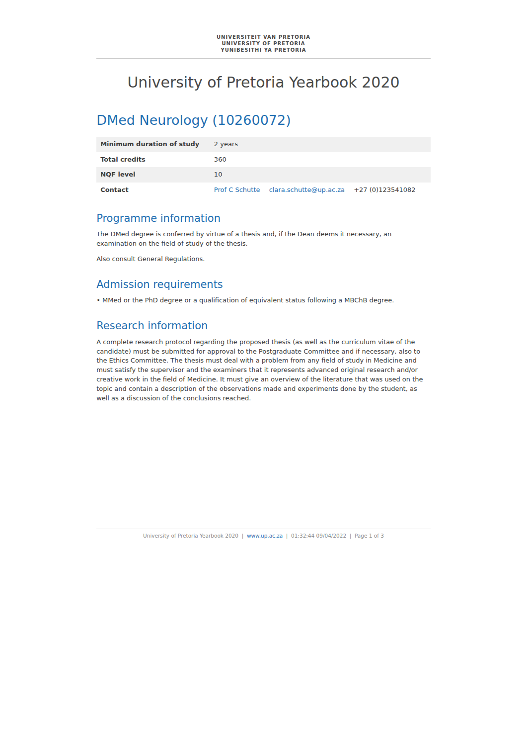UNIVERSITEIT VAN PRETORIA
UNIVERSITY OF PRETORIA
YUNIBESITHI YA PRETORIA
University of Pretoria Yearbook 2020
DMed Neurology (10260072)
| Minimum duration of study | 2 years |
| Total credits | 360 |
| NQF level | 10 |
| Contact | Prof C Schutte clara.schutte@up.ac.za +27 (0)123541082 |
Programme information
The DMed degree is conferred by virtue of a thesis and, if the Dean deems it necessary, an examination on the field of study of the thesis.
Also consult General Regulations.
Admission requirements
• MMed or the PhD degree or a qualification of equivalent status following a MBChB degree.
Research information
A complete research protocol regarding the proposed thesis (as well as the curriculum vitae of the candidate) must be submitted for approval to the Postgraduate Committee and if necessary, also to the Ethics Committee. The thesis must deal with a problem from any field of study in Medicine and must satisfy the supervisor and the examiners that it represents advanced original research and/or creative work in the field of Medicine. It must give an overview of the literature that was used on the topic and contain a description of the observations made and experiments done by the student, as well as a discussion of the conclusions reached.
University of Pretoria Yearbook 2020 | www.up.ac.za | 01:32:44 09/04/2022 | Page 1 of 3